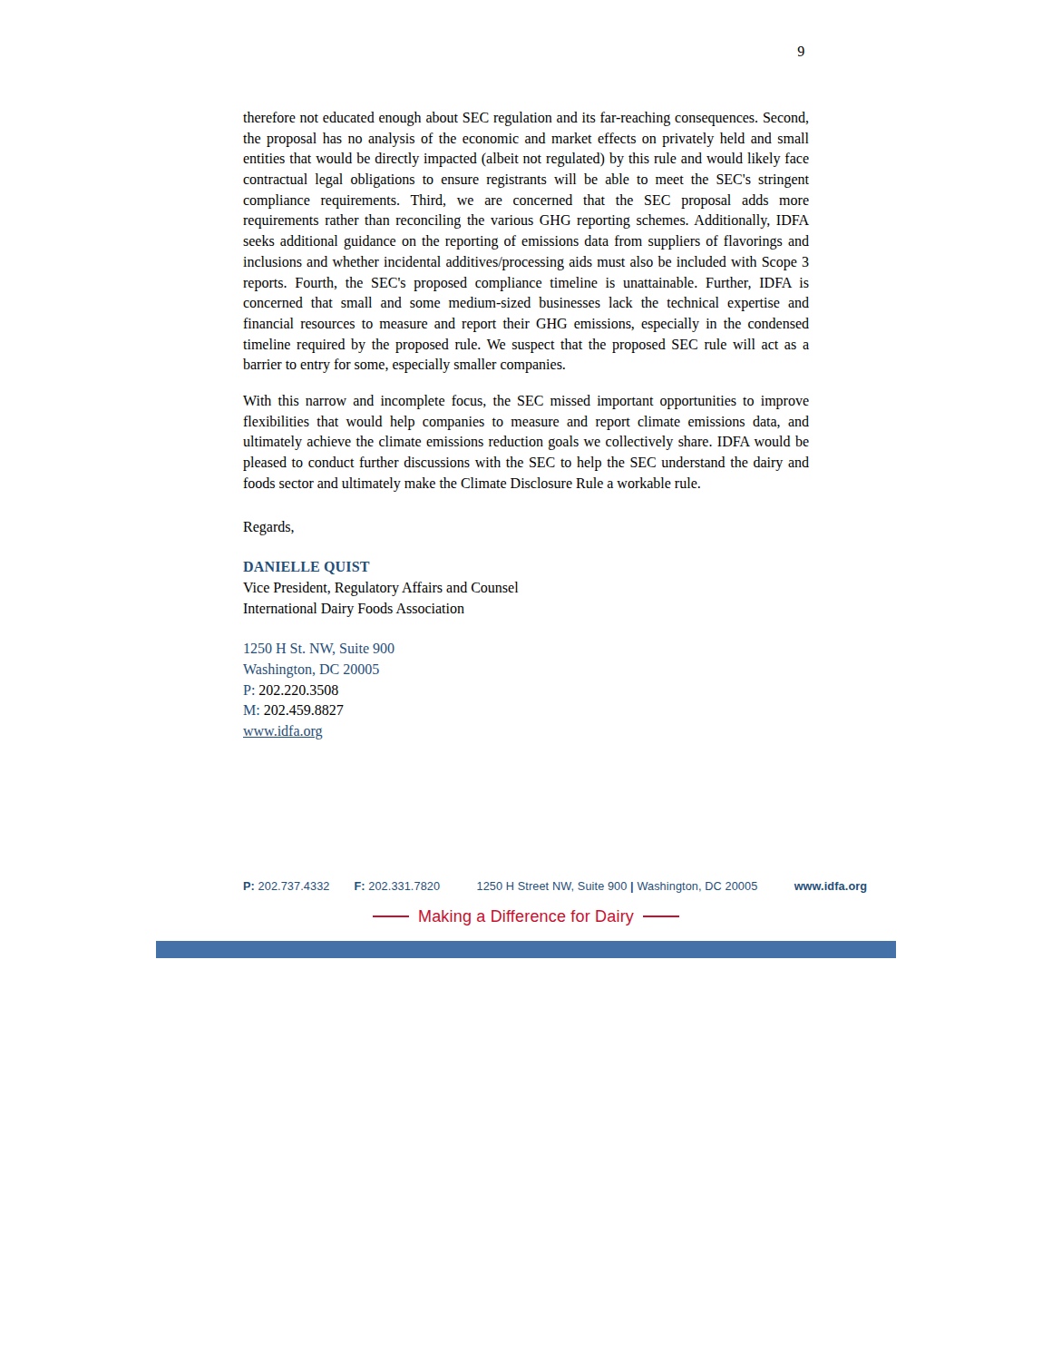9
therefore not educated enough about SEC regulation and its far-reaching consequences. Second, the proposal has no analysis of the economic and market effects on privately held and small entities that would be directly impacted (albeit not regulated) by this rule and would likely face contractual legal obligations to ensure registrants will be able to meet the SEC's stringent compliance requirements. Third, we are concerned that the SEC proposal adds more requirements rather than reconciling the various GHG reporting schemes. Additionally, IDFA seeks additional guidance on the reporting of emissions data from suppliers of flavorings and inclusions and whether incidental additives/processing aids must also be included with Scope 3 reports. Fourth, the SEC's proposed compliance timeline is unattainable. Further, IDFA is concerned that small and some medium-sized businesses lack the technical expertise and financial resources to measure and report their GHG emissions, especially in the condensed timeline required by the proposed rule. We suspect that the proposed SEC rule will act as a barrier to entry for some, especially smaller companies.
With this narrow and incomplete focus, the SEC missed important opportunities to improve flexibilities that would help companies to measure and report climate emissions data, and ultimately achieve the climate emissions reduction goals we collectively share. IDFA would be pleased to conduct further discussions with the SEC to help the SEC understand the dairy and foods sector and ultimately make the Climate Disclosure Rule a workable rule.
Regards,
DANIELLE QUIST
Vice President, Regulatory Affairs and Counsel
International Dairy Foods Association
1250 H St. NW, Suite 900
Washington, DC 20005
P: 202.220.3508
M: 202.459.8827
www.idfa.org
P: 202.737.4332 F: 202.331.7820 1250 H Street NW, Suite 900 | Washington, DC 20005 www.idfa.org
Making a Difference for Dairy